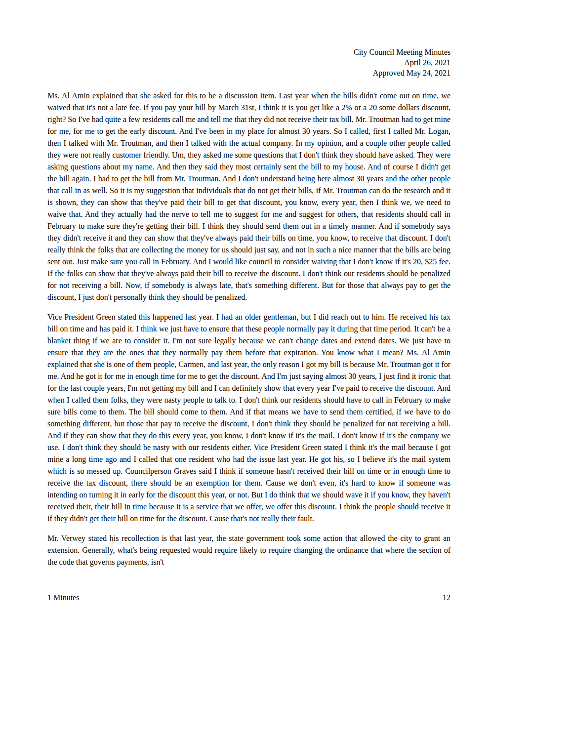City Council Meeting Minutes
April 26, 2021
Approved May 24, 2021
Ms. Al Amin explained that she asked for this to be a discussion item. Last year when the bills didn't come out on time, we waived that it's not a late fee. If you pay your bill by March 31st, I think it is you get like a 2% or a 20 some dollars discount, right? So I've had quite a few residents call me and tell me that they did not receive their tax bill. Mr. Troutman had to get mine for me, for me to get the early discount. And I've been in my place for almost 30 years. So I called, first I called Mr. Logan, then I talked with Mr. Troutman, and then I talked with the actual company. In my opinion, and a couple other people called they were not really customer friendly. Um, they asked me some questions that I don't think they should have asked. They were asking questions about my name. And then they said they most certainly sent the bill to my house. And of course I didn't get the bill again. I had to get the bill from Mr. Troutman. And I don't understand being here almost 30 years and the other people that call in as well. So it is my suggestion that individuals that do not get their bills, if Mr. Troutman can do the research and it is shown, they can show that they've paid their bill to get that discount, you know, every year, then I think we, we need to waive that. And they actually had the nerve to tell me to suggest for me and suggest for others, that residents should call in February to make sure they're getting their bill. I think they should send them out in a timely manner. And if somebody says they didn't receive it and they can show that they've always paid their bills on time, you know, to receive that discount. I don't really think the folks that are collecting the money for us should just say, and not in such a nice manner that the bills are being sent out. Just make sure you call in February. And I would like council to consider waiving that I don't know if it's 20, $25 fee. If the folks can show that they've always paid their bill to receive the discount. I don't think our residents should be penalized for not receiving a bill. Now, if somebody is always late, that's something different. But for those that always pay to get the discount, I just don't personally think they should be penalized.
Vice President Green stated this happened last year. I had an older gentleman, but I did reach out to him. He received his tax bill on time and has paid it. I think we just have to ensure that these people normally pay it during that time period. It can't be a blanket thing if we are to consider it. I'm not sure legally because we can't change dates and extend dates. We just have to ensure that they are the ones that they normally pay them before that expiration. You know what I mean? Ms. Al Amin explained that she is one of them people, Carmen, and last year, the only reason I got my bill is because Mr. Troutman got it for me. And he got it for me in enough time for me to get the discount. And I'm just saying almost 30 years, I just find it ironic that for the last couple years, I'm not getting my bill and I can definitely show that every year I've paid to receive the discount. And when I called them folks, they were nasty people to talk to. I don't think our residents should have to call in February to make sure bills come to them. The bill should come to them. And if that means we have to send them certified, if we have to do something different, but those that pay to receive the discount, I don't think they should be penalized for not receiving a bill. And if they can show that they do this every year, you know, I don't know if it's the mail. I don't know if it's the company we use. I don't think they should be nasty with our residents either. Vice President Green stated I think it's the mail because I got mine a long time ago and I called that one resident who had the issue last year. He got his, so I believe it's the mail system which is so messed up. Councilperson Graves said I think if someone hasn't received their bill on time or in enough time to receive the tax discount, there should be an exemption for them. Cause we don't even, it's hard to know if someone was intending on turning it in early for the discount this year, or not. But I do think that we should wave it if you know, they haven't received their, their bill in time because it is a service that we offer, we offer this discount. I think the people should receive it if they didn't get their bill on time for the discount. Cause that's not really their fault.
Mr. Verwey stated his recollection is that last year, the state government took some action that allowed the city to grant an extension. Generally, what's being requested would require likely to require changing the ordinance that where the section of the code that governs payments, isn't
1 Minutes
12